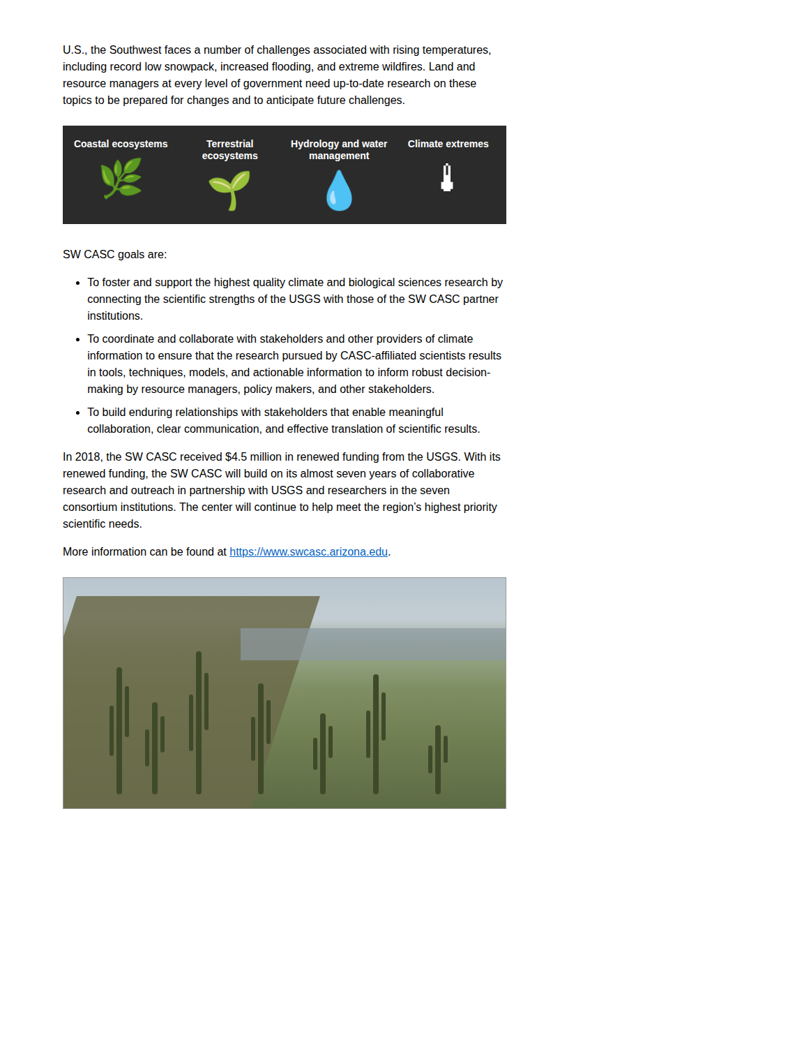U.S., the Southwest faces a number of challenges associated with rising temperatures, including record low snowpack, increased flooding, and extreme wildfires. Land and resource managers at every level of government need up-to-date research on these topics to be prepared for changes and to anticipate future challenges.
Coastal ecosystems
🌿
Terrestrial ecosystems
🌱
Hydrology and water management
💧
Climate extremes
🌡
SW CASC goals are:
To foster and support the highest quality climate and biological sciences research by connecting the scientific strengths of the USGS with those of the SW CASC partner institutions.
To coordinate and collaborate with stakeholders and other providers of climate information to ensure that the research pursued by CASC-affiliated scientists results in tools, techniques, models, and actionable information to inform robust decision-making by resource managers, policy makers, and other stakeholders.
To build enduring relationships with stakeholders that enable meaningful collaboration, clear communication, and effective translation of scientific results.
In 2018, the SW CASC received $4.5 million in renewed funding from the USGS. With its renewed funding, the SW CASC will build on its almost seven years of collaborative research and outreach in partnership with USGS and researchers in the seven consortium institutions. The center will continue to help meet the region’s highest priority scientific needs.
More information can be found at https://www.swcasc.arizona.edu.